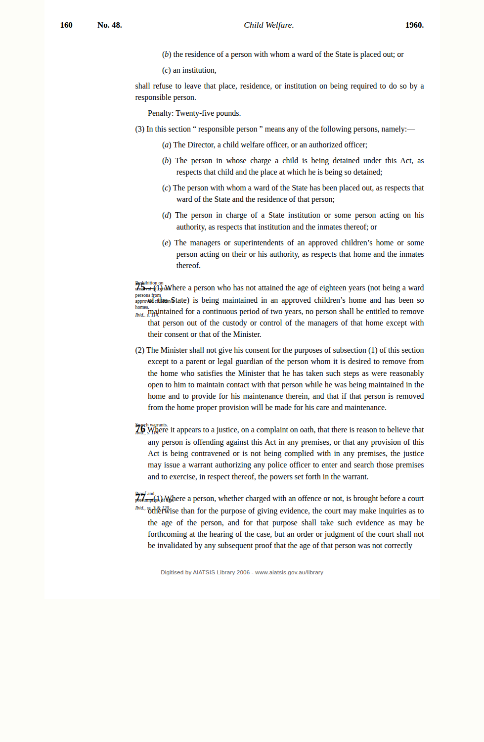160 No. 48. Child Welfare. 1960.
(b) the residence of a person with whom a ward of the State is placed out; or
(c) an institution,
shall refuse to leave that place, residence, or institution on being required to do so by a responsible person.
Penalty: Twenty-five pounds.
(3) In this section “ responsible person ” means any of the following persons, namely:—
(a) The Director, a child welfare officer, or an authorized officer;
(b) The person in whose charge a child is being detained under this Act, as respects that child and the place at which he is being so detained;
(c) The person with whom a ward of the State has been placed out, as respects that ward of the State and the residence of that person;
(d) The person in charge of a State institution or some person acting on his authority, as respects that institution and the inmates thereof; or
(e) The managers or superintendents of an approved children’s home or some person acting on their or his authority, as respects that home and the inmates thereof.
Prohibition on removal of certain persons from approved children’s homes. Ibid.. s. 114.
75—(1) Where a person who has not attained the age of eighteen years (not being a ward of the State) is being maintained in an approved children’s home and has been so maintained for a continuous period of two years, no person shall be entitled to remove that person out of the custody or control of the managers of that home except with their consent or that of the Minister.
(2) The Minister shall not give his consent for the purposes of subsection (1) of this section except to a parent or legal guardian of the person whom it is desired to remove from the home who satisfies the Minister that he has taken such steps as were reasonably open to him to maintain contact with that person while he was being maintained in the home and to provide for his maintenance therein, and that if that person is removed from the home proper provision will be made for his care and maintenance.
Search warrants. Ibid., s. 118.
76 Where it appears to a justice, on a complaint on oath, that there is reason to believe that any person is offending against this Act in any premises, or that any provision of this Act is being contravened or is not being complied with in any premises, the justice may issue a warrant authorizing any police officer to enter and search those premises and to exercise, in respect thereof, the powers set forth in the warrant.
Proof and presumption of age. Ibid., ss. 3 & 120.
77—(1) Where a person, whether charged with an offence or not, is brought before a court otherwise than for the purpose of giving evidence, the court may make inquiries as to the age of the person, and for that purpose shall take such evidence as may be forthcoming at the hearing of the case, but an order or judgment of the court shall not be invalidated by any subsequent proof that the age of that person was not correctly
Digitised by AIATSIS Library 2006 - www.aiatsis.gov.au/library